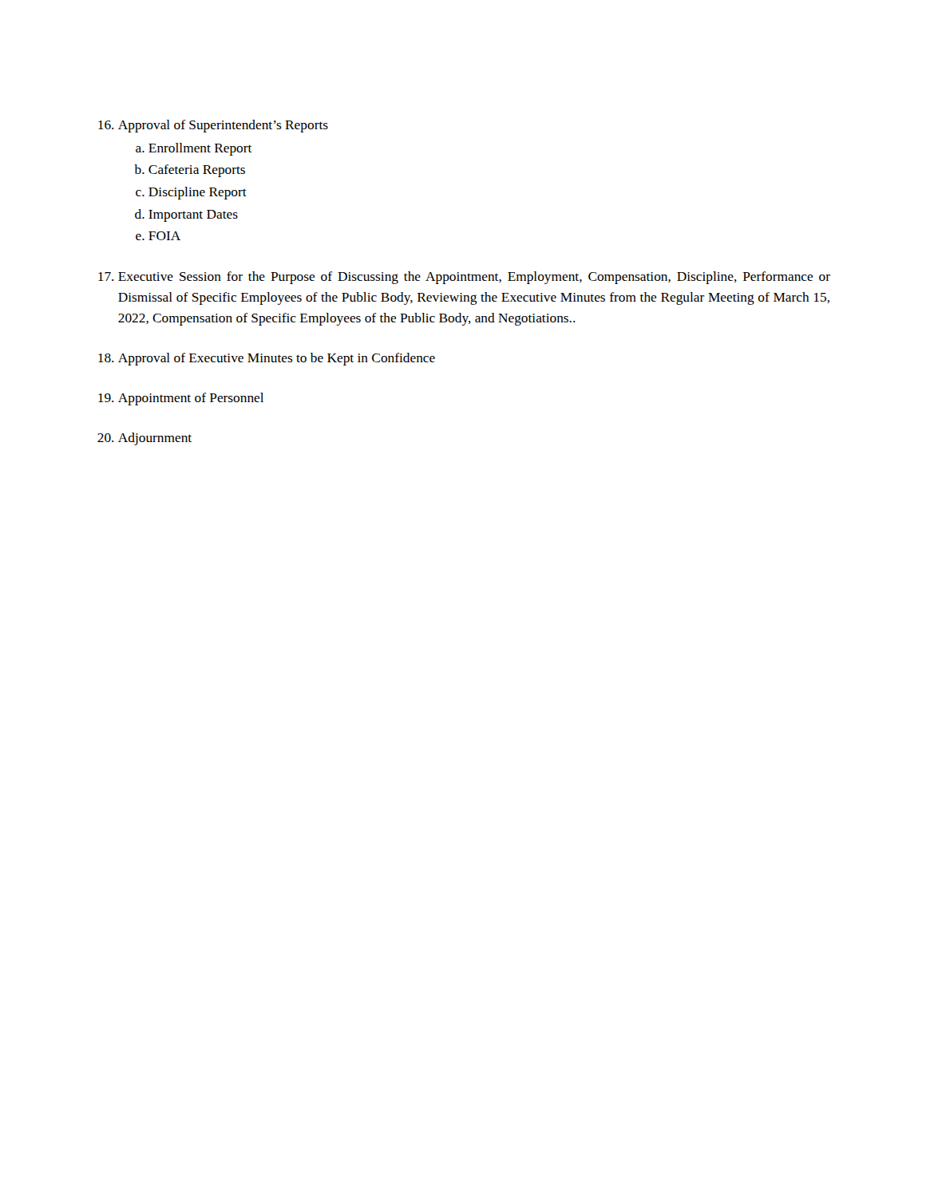Approval of Superintendent’s Reports
Enrollment Report
Cafeteria Reports
Discipline Report
Important Dates
FOIA
Executive Session for the Purpose of Discussing the Appointment, Employment, Compensation, Discipline, Performance or Dismissal of Specific Employees of the Public Body, Reviewing the Executive Minutes from the Regular Meeting of March 15, 2022, Compensation of Specific Employees of the Public Body, and Negotiations..
Approval of Executive Minutes to be Kept in Confidence
Appointment of Personnel
Adjournment